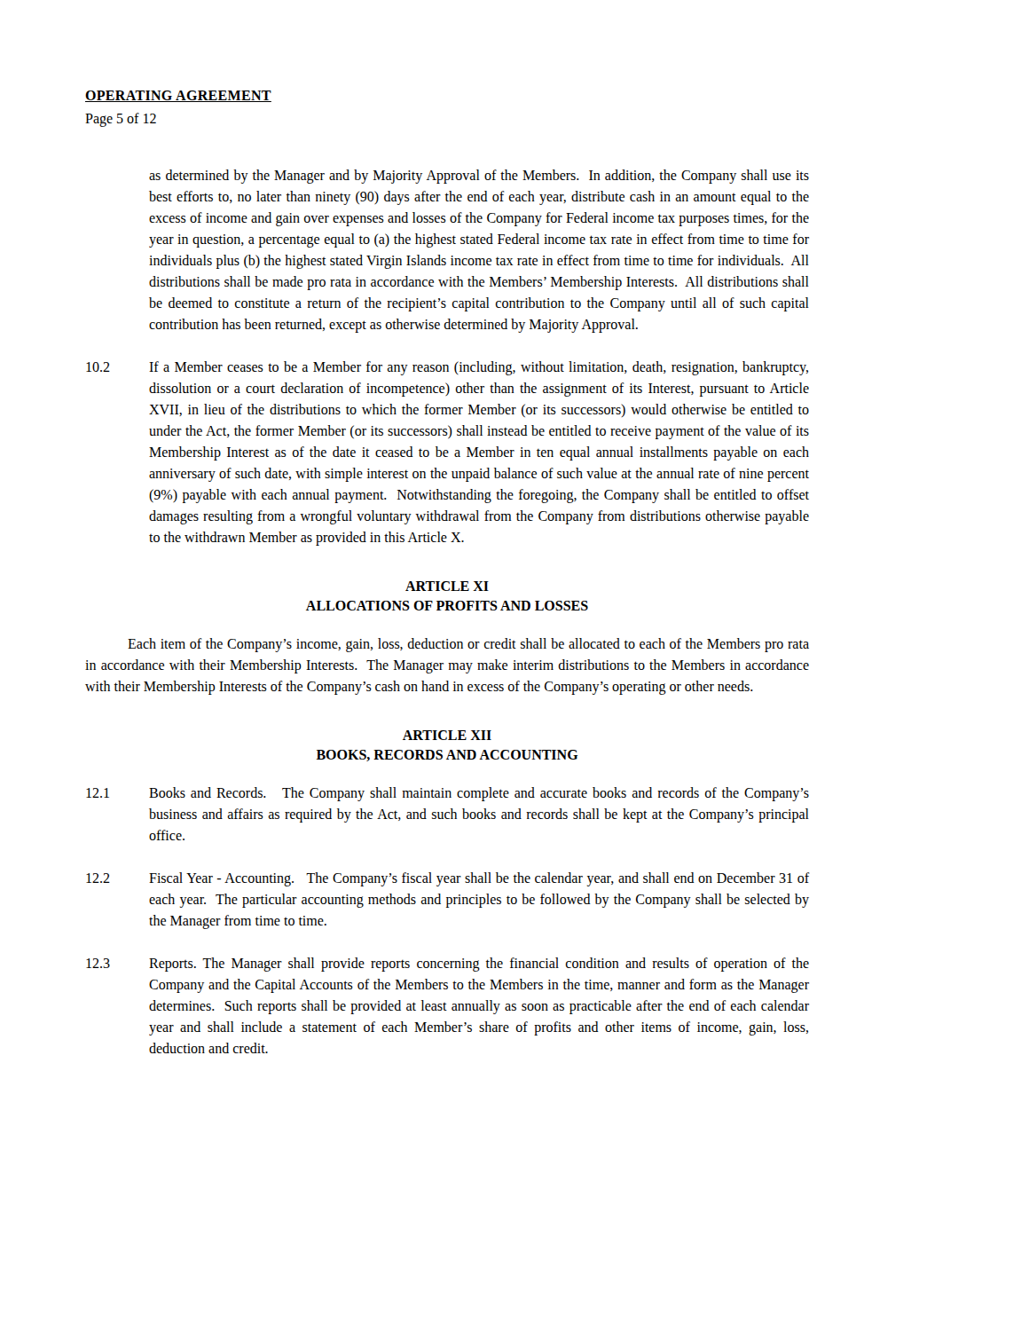OPERATING AGREEMENT
Page 5 of 12
as determined by the Manager and by Majority Approval of the Members. In addition, the Company shall use its best efforts to, no later than ninety (90) days after the end of each year, distribute cash in an amount equal to the excess of income and gain over expenses and losses of the Company for Federal income tax purposes times, for the year in question, a percentage equal to (a) the highest stated Federal income tax rate in effect from time to time for individuals plus (b) the highest stated Virgin Islands income tax rate in effect from time to time for individuals. All distributions shall be made pro rata in accordance with the Members’ Membership Interests. All distributions shall be deemed to constitute a return of the recipient’s capital contribution to the Company until all of such capital contribution has been returned, except as otherwise determined by Majority Approval.
10.2
If a Member ceases to be a Member for any reason (including, without limitation, death, resignation, bankruptcy, dissolution or a court declaration of incompetence) other than the assignment of its Interest, pursuant to Article XVII, in lieu of the distributions to which the former Member (or its successors) would otherwise be entitled to under the Act, the former Member (or its successors) shall instead be entitled to receive payment of the value of its Membership Interest as of the date it ceased to be a Member in ten equal annual installments payable on each anniversary of such date, with simple interest on the unpaid balance of such value at the annual rate of nine percent (9%) payable with each annual payment. Notwithstanding the foregoing, the Company shall be entitled to offset damages resulting from a wrongful voluntary withdrawal from the Company from distributions otherwise payable to the withdrawn Member as provided in this Article X.
ARTICLE XI ALLOCATIONS OF PROFITS AND LOSSES
Each item of the Company’s income, gain, loss, deduction or credit shall be allocated to each of the Members pro rata in accordance with their Membership Interests. The Manager may make interim distributions to the Members in accordance with their Membership Interests of the Company’s cash on hand in excess of the Company’s operating or other needs.
ARTICLE XII BOOKS, RECORDS AND ACCOUNTING
12.1
Books and Records. The Company shall maintain complete and accurate books and records of the Company’s business and affairs as required by the Act, and such books and records shall be kept at the Company’s principal office.
12.2
Fiscal Year - Accounting. The Company’s fiscal year shall be the calendar year, and shall end on December 31 of each year. The particular accounting methods and principles to be followed by the Company shall be selected by the Manager from time to time.
12.3
Reports. The Manager shall provide reports concerning the financial condition and results of operation of the Company and the Capital Accounts of the Members to the Members in the time, manner and form as the Manager determines. Such reports shall be provided at least annually as soon as practicable after the end of each calendar year and shall include a statement of each Member’s share of profits and other items of income, gain, loss, deduction and credit.